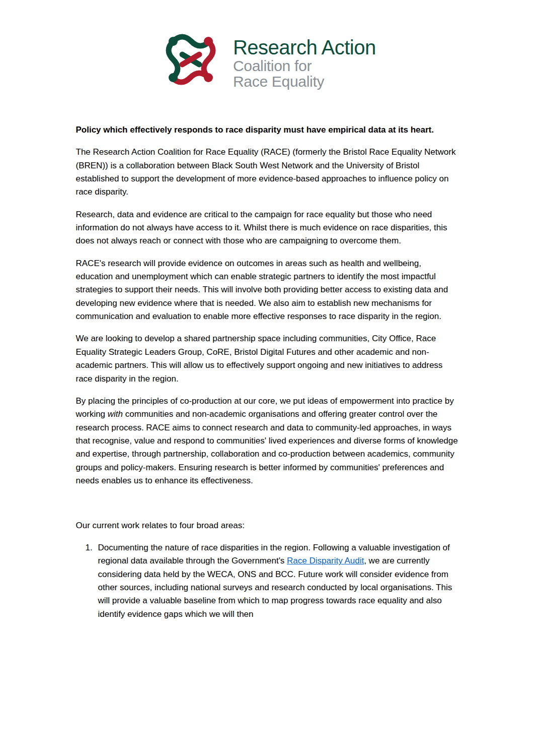Research Action
Coalition for
Race Equality
Policy which effectively responds to race disparity must have empirical data at its heart.
The Research Action Coalition for Race Equality (RACE) (formerly the Bristol Race Equality Network (BREN)) is a collaboration between Black South West Network and the University of Bristol established to support the development of more evidence-based approaches to influence policy on race disparity.
Research, data and evidence are critical to the campaign for race equality but those who need information do not always have access to it. Whilst there is much evidence on race disparities, this does not always reach or connect with those who are campaigning to overcome them.
RACE's research will provide evidence on outcomes in areas such as health and wellbeing, education and unemployment which can enable strategic partners to identify the most impactful strategies to support their needs. This will involve both providing better access to existing data and developing new evidence where that is needed. We also aim to establish new mechanisms for communication and evaluation to enable more effective responses to race disparity in the region.
We are looking to develop a shared partnership space including communities, City Office, Race Equality Strategic Leaders Group, CoRE, Bristol Digital Futures and other academic and non-academic partners. This will allow us to effectively support ongoing and new initiatives to address race disparity in the region.
By placing the principles of co-production at our core, we put ideas of empowerment into practice by working with communities and non-academic organisations and offering greater control over the research process. RACE aims to connect research and data to community-led approaches, in ways that recognise, value and respond to communities' lived experiences and diverse forms of knowledge and expertise, through partnership, collaboration and co-production between academics, community groups and policy-makers. Ensuring research is better informed by communities' preferences and needs enables us to enhance its effectiveness.
Our current work relates to four broad areas:
Documenting the nature of race disparities in the region. Following a valuable investigation of regional data available through the Government's Race Disparity Audit, we are currently considering data held by the WECA, ONS and BCC. Future work will consider evidence from other sources, including national surveys and research conducted by local organisations. This will provide a valuable baseline from which to map progress towards race equality and also identify evidence gaps which we will then